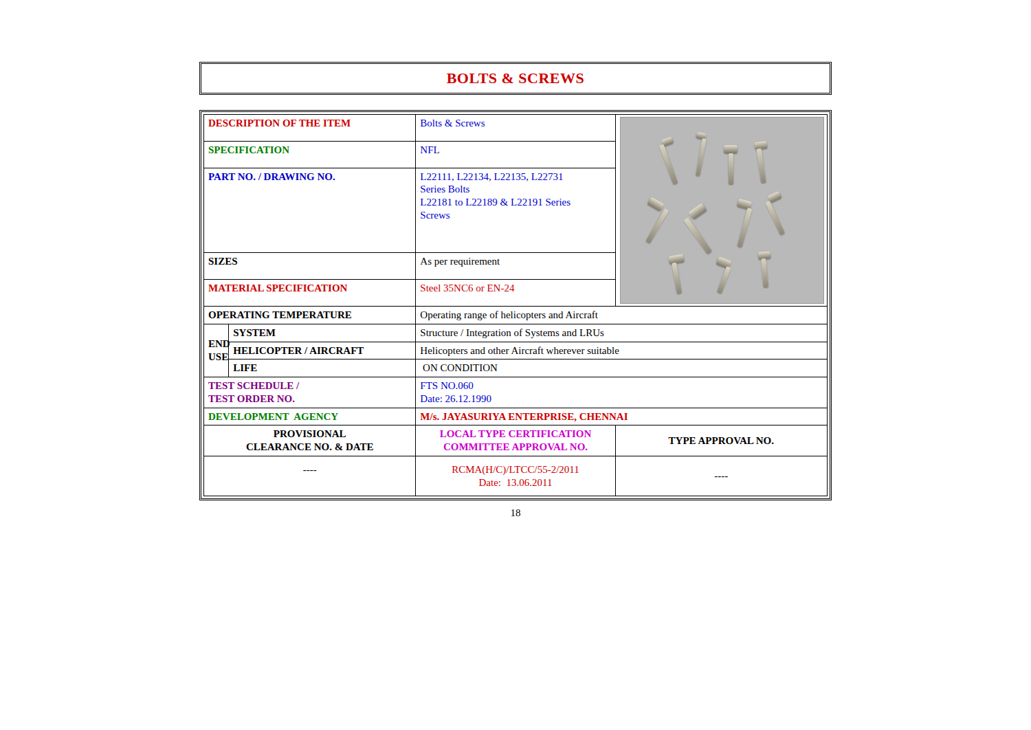BOLTS & SCREWS
| DESCRIPTION OF THE ITEM | Bolts & Screws | |
| SPECIFICATION | NFL |
| PART NO. / DRAWING NO. | L22111, L22134, L22135, L22731 Series Bolts L22181 to L22189 & L22191 Series Screws |
| SIZES | As per requirement |
| MATERIAL SPECIFICATION | Steel 35NC6 or EN-24 |
| OPERATING TEMPERATURE | Operating range of helicopters and Aircraft |
| END USE | SYSTEM | Structure / Integration of Systems and LRUs |
| HELICOPTER / AIRCRAFT | Helicopters and other Aircraft wherever suitable |
| LIFE | ON CONDITION |
| TEST SCHEDULE / TEST ORDER NO. | FTS NO.060 Date: 26.12.1990 |
| DEVELOPMENT AGENCY | M/s. JAYASURIYA ENTERPRISE, CHENNAI |
| PROVISIONAL CLEARANCE NO. & DATE | LOCAL TYPE CERTIFICATION COMMITTEE APPROVAL NO. | TYPE APPROVAL NO. |
| ---- | RCMA(H/C)/LTCC/55-2/2011 Date: 13.06.2011 | ---- |
18